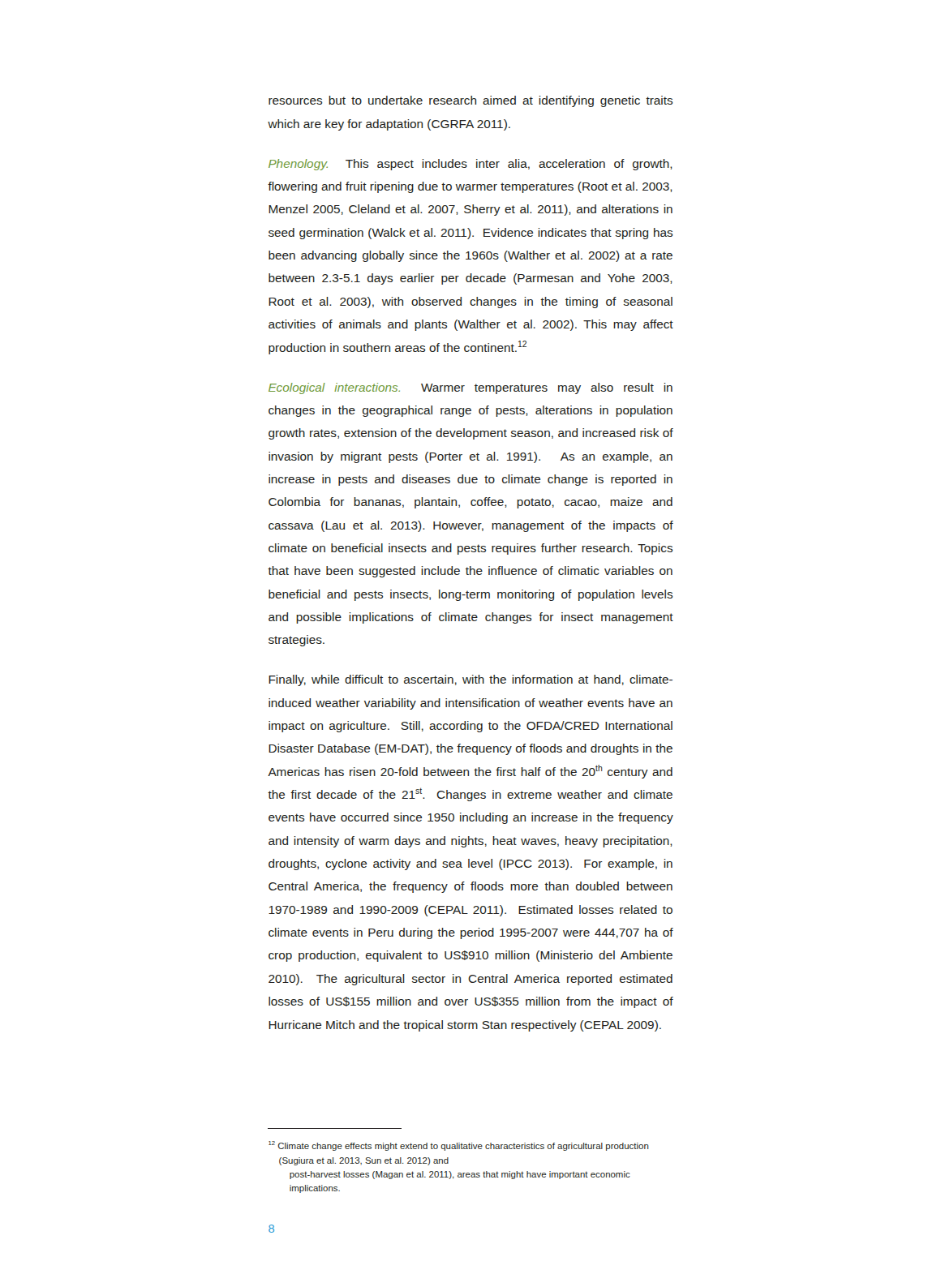resources but to undertake research aimed at identifying genetic traits which are key for adaptation (CGRFA 2011).
Phenology. This aspect includes inter alia, acceleration of growth, flowering and fruit ripening due to warmer temperatures (Root et al. 2003, Menzel 2005, Cleland et al. 2007, Sherry et al. 2011), and alterations in seed germination (Walck et al. 2011). Evidence indicates that spring has been advancing globally since the 1960s (Walther et al. 2002) at a rate between 2.3-5.1 days earlier per decade (Parmesan and Yohe 2003, Root et al. 2003), with observed changes in the timing of seasonal activities of animals and plants (Walther et al. 2002). This may affect production in southern areas of the continent.12
Ecological interactions. Warmer temperatures may also result in changes in the geographical range of pests, alterations in population growth rates, extension of the development season, and increased risk of invasion by migrant pests (Porter et al. 1991). As an example, an increase in pests and diseases due to climate change is reported in Colombia for bananas, plantain, coffee, potato, cacao, maize and cassava (Lau et al. 2013). However, management of the impacts of climate on beneficial insects and pests requires further research. Topics that have been suggested include the influence of climatic variables on beneficial and pests insects, long-term monitoring of population levels and possible implications of climate changes for insect management strategies.
Finally, while difficult to ascertain, with the information at hand, climate-induced weather variability and intensification of weather events have an impact on agriculture. Still, according to the OFDA/CRED International Disaster Database (EM-DAT), the frequency of floods and droughts in the Americas has risen 20-fold between the first half of the 20th century and the first decade of the 21st. Changes in extreme weather and climate events have occurred since 1950 including an increase in the frequency and intensity of warm days and nights, heat waves, heavy precipitation, droughts, cyclone activity and sea level (IPCC 2013). For example, in Central America, the frequency of floods more than doubled between 1970-1989 and 1990-2009 (CEPAL 2011). Estimated losses related to climate events in Peru during the period 1995-2007 were 444,707 ha of crop production, equivalent to US$910 million (Ministerio del Ambiente 2010). The agricultural sector in Central America reported estimated losses of US$155 million and over US$355 million from the impact of Hurricane Mitch and the tropical storm Stan respectively (CEPAL 2009).
12 Climate change effects might extend to qualitative characteristics of agricultural production (Sugiura et al. 2013, Sun et al. 2012) and post-harvest losses (Magan et al. 2011), areas that might have important economic implications.
8